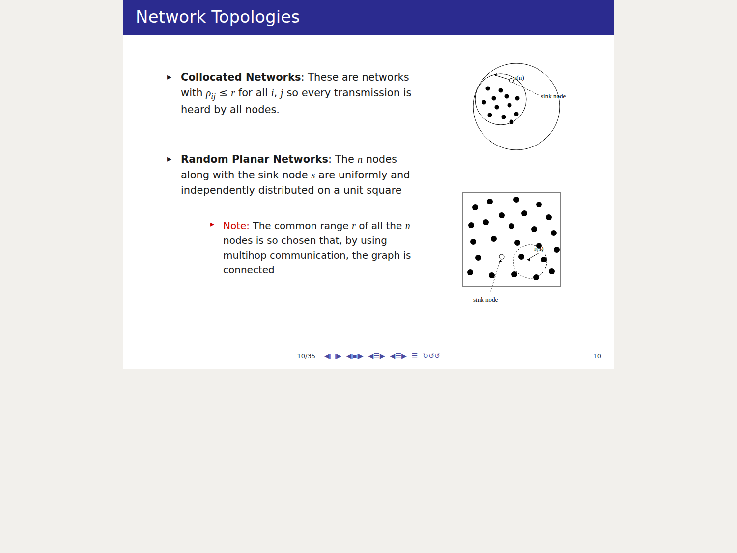Network Topologies
Collocated Networks: These are networks with ρij ≤ r for all i, j so every transmission is heard by all nodes.
Random Planar Networks: The n nodes along with the sink node s are uniformly and independently distributed on a unit square
Note: The common range r of all the n nodes is so chosen that, by using multihop communication, the graph is connected
r(n) sink node r(n) sink node
10/35 ◀□▶ ◀▣▶ ◀☰▶ ◀☰▶ ☰ ↻↺↺
10